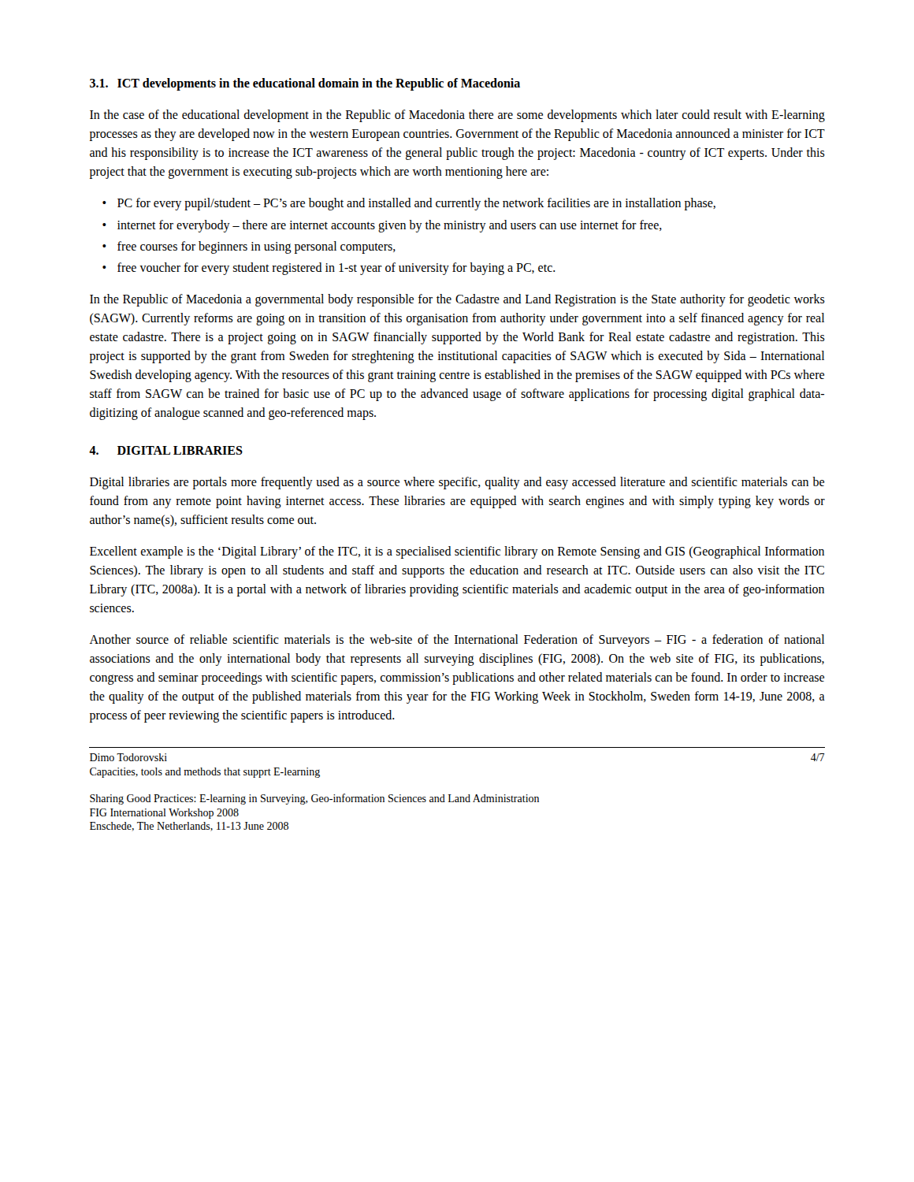3.1. ICT developments in the educational domain in the Republic of Macedonia
In the case of the educational development in the Republic of Macedonia there are some developments which later could result with E-learning processes as they are developed now in the western European countries. Government of the Republic of Macedonia announced a minister for ICT and his responsibility is to increase the ICT awareness of the general public trough the project: Macedonia - country of ICT experts. Under this project that the government is executing sub-projects which are worth mentioning here are:
PC for every pupil/student – PC’s are bought and installed and currently the network facilities are in installation phase,
internet for everybody – there are internet accounts given by the ministry and users can use internet for free,
free courses for beginners in using personal computers,
free voucher for every student registered in 1-st year of university for baying a PC, etc.
In the Republic of Macedonia a governmental body responsible for the Cadastre and Land Registration is the State authority for geodetic works (SAGW). Currently reforms are going on in transition of this organisation from authority under government into a self financed agency for real estate cadastre. There is a project going on in SAGW financially supported by the World Bank for Real estate cadastre and registration. This project is supported by the grant from Sweden for streghtening the institutional capacities of SAGW which is executed by Sida – International Swedish developing agency. With the resources of this grant training centre is established in the premises of the SAGW equipped with PCs where staff from SAGW can be trained for basic use of PC up to the advanced usage of software applications for processing digital graphical data-digitizing of analogue scanned and geo-referenced maps.
4. DIGITAL LIBRARIES
Digital libraries are portals more frequently used as a source where specific, quality and easy accessed literature and scientific materials can be found from any remote point having internet access. These libraries are equipped with search engines and with simply typing key words or author’s name(s), sufficient results come out.
Excellent example is the ‘Digital Library’ of the ITC, it is a specialised scientific library on Remote Sensing and GIS (Geographical Information Sciences). The library is open to all students and staff and supports the education and research at ITC. Outside users can also visit the ITC Library (ITC, 2008a). It is a portal with a network of libraries providing scientific materials and academic output in the area of geo-information sciences.
Another source of reliable scientific materials is the web-site of the International Federation of Surveyors – FIG - a federation of national associations and the only international body that represents all surveying disciplines (FIG, 2008). On the web site of FIG, its publications, congress and seminar proceedings with scientific papers, commission’s publications and other related materials can be found. In order to increase the quality of the output of the published materials from this year for the FIG Working Week in Stockholm, Sweden form 14-19, June 2008, a process of peer reviewing the scientific papers is introduced.
Dimo Todorovski
Capacities, tools and methods that supprt E-learning
4/7
Sharing Good Practices: E-learning in Surveying, Geo-information Sciences and Land Administration
FIG International Workshop 2008
Enschede, The Netherlands, 11-13 June 2008